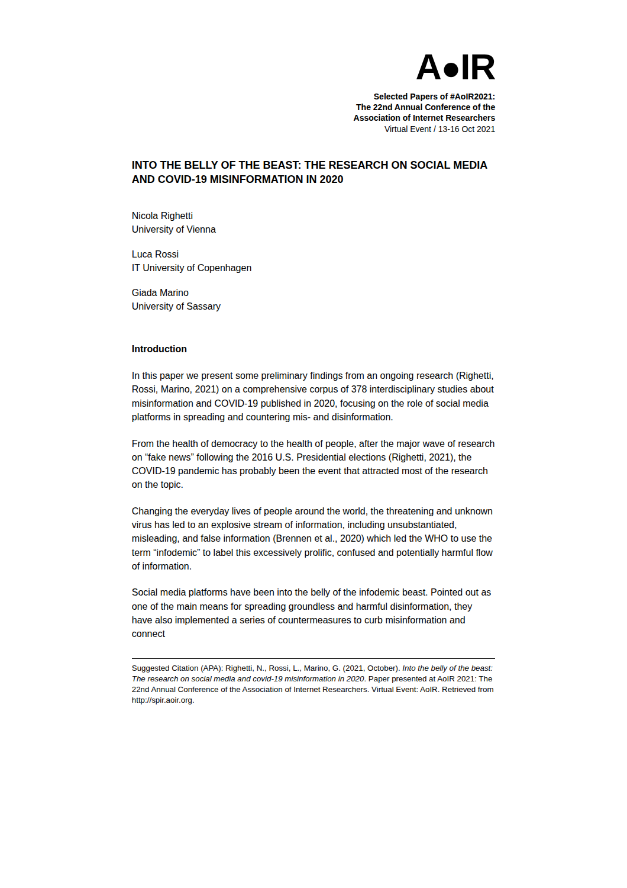A●IR
Selected Papers of #AoIR2021:
The 22nd Annual Conference of the
Association of Internet Researchers
Virtual Event / 13-16 Oct 2021
Into the belly of the beast: the research on social media and COVID-19 misinformation in 2020
Nicola Righetti University of Vienna
Luca Rossi IT University of Copenhagen
Giada Marino University of Sassary
Introduction
In this paper we present some preliminary findings from an ongoing research (Righetti, Rossi, Marino, 2021) on a comprehensive corpus of 378 interdisciplinary studies about misinformation and COVID-19 published in 2020, focusing on the role of social media platforms in spreading and countering mis- and disinformation.
From the health of democracy to the health of people, after the major wave of research on “fake news” following the 2016 U.S. Presidential elections (Righetti, 2021), the COVID-19 pandemic has probably been the event that attracted most of the research on the topic.
Changing the everyday lives of people around the world, the threatening and unknown virus has led to an explosive stream of information, including unsubstantiated, misleading, and false information (Brennen et al., 2020) which led the WHO to use the term “infodemic” to label this excessively prolific, confused and potentially harmful flow of information.
Social media platforms have been into the belly of the infodemic beast. Pointed out as one of the main means for spreading groundless and harmful disinformation, they have also implemented a series of countermeasures to curb misinformation and connect
Suggested Citation (APA): Righetti, N., Rossi, L., Marino, G. (2021, October). Into the belly of the beast: The research on social media and covid-19 misinformation in 2020. Paper presented at AoIR 2021: The 22nd Annual Conference of the Association of Internet Researchers. Virtual Event: AoIR. Retrieved from http://spir.aoir.org.